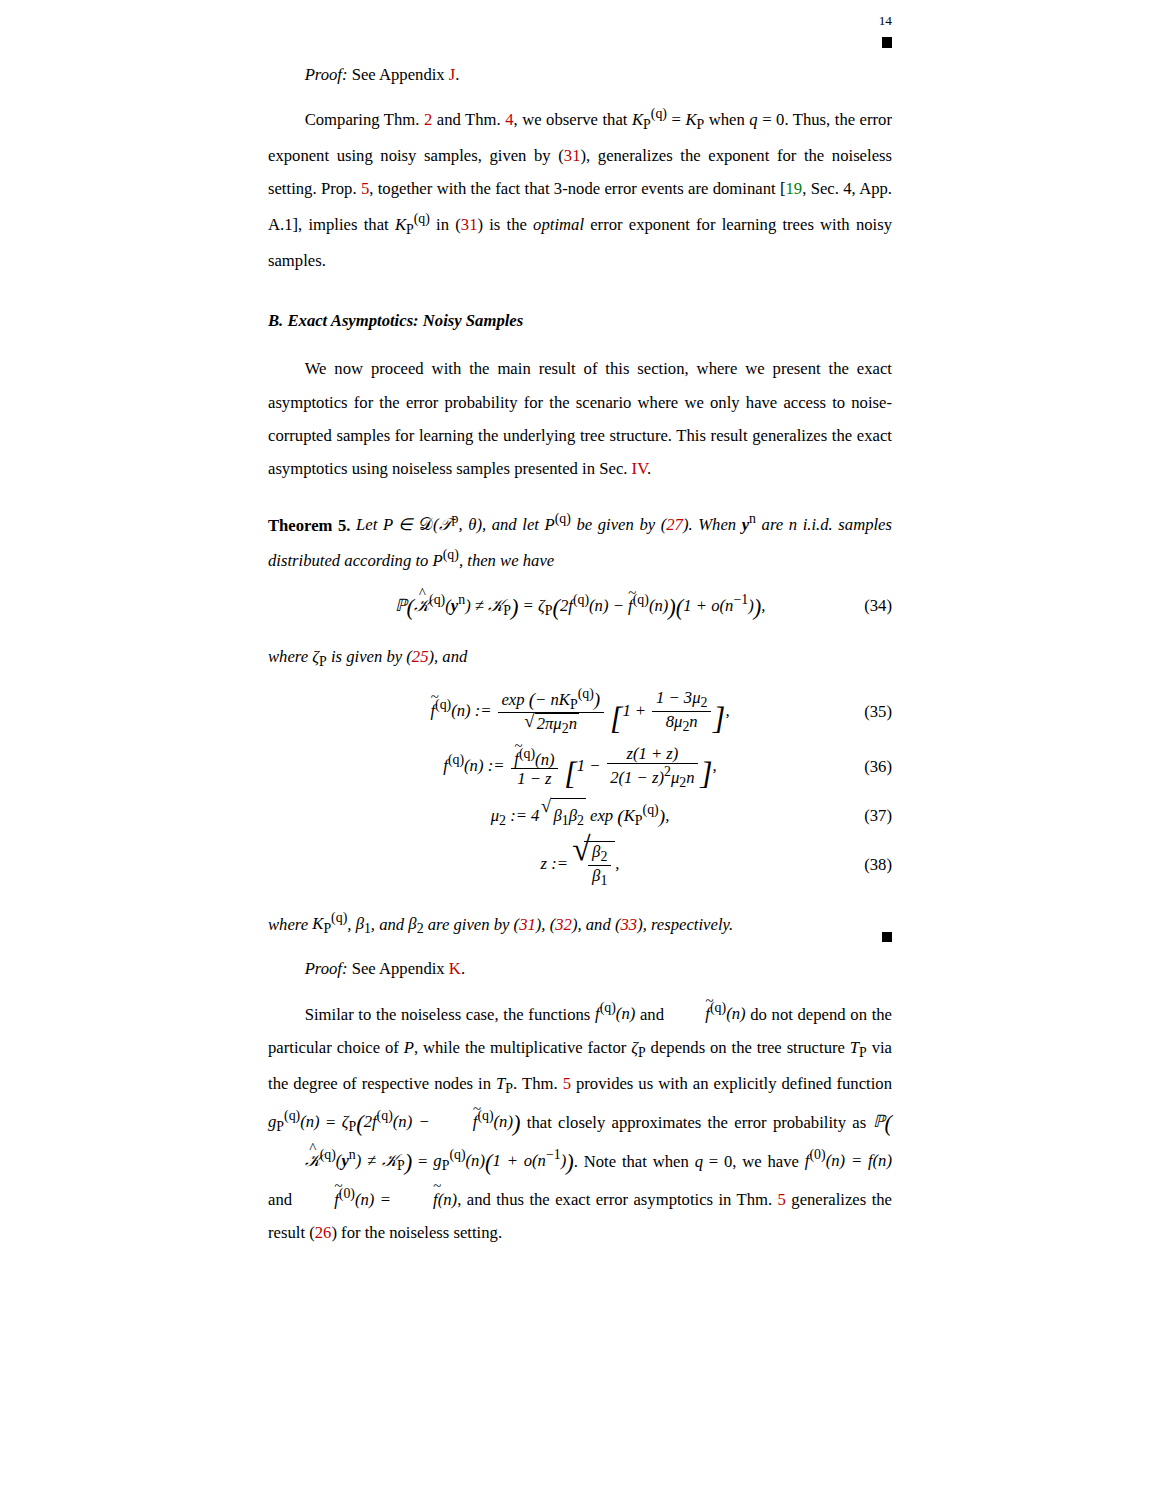14
Proof: See Appendix J.
Comparing Thm. 2 and Thm. 4, we observe that KP(q) = KP when q = 0. Thus, the error exponent using noisy samples, given by (31), generalizes the exponent for the noiseless setting. Prop. 5, together with the fact that 3-node error events are dominant [19, Sec. 4, App. A.1], implies that KP(q) in (31) is the optimal error exponent for learning trees with noisy samples.
B. Exact Asymptotics: Noisy Samples
We now proceed with the main result of this section, where we present the exact asymptotics for the error probability for the scenario where we only have access to noise-corrupted samples for learning the underlying tree structure. This result generalizes the exact asymptotics using noiseless samples presented in Sec. IV.
Theorem 5. Let P ∈ 𝒟(𝒯p, θ), and let P(q) be given by (27). When yn are n i.i.d. samples distributed according to P(q), then we have
ℙ(𝒦^(q)(yn) ≠ 𝒦P) = ζP(2f(q)(n) − f~(q)(n))(1 + o(n−1)), (34)
where ζP is given by (25), and
f~(q)(n) := exp (− nKP(q)) 2πμ2n [1 + 1 − 3μ28μ2n], (35) f(q)(n) := f~(q)(n) 1 − z [1 − z(1 + z) 2(1 − z)2μ2n], (36) μ2 := 4β1β2 exp (KP(q)), (37) z := β2 β1, (38)
where KP(q), β1, and β2 are given by (31), (32), and (33), respectively.
Proof: See Appendix K.
Similar to the noiseless case, the functions f(q)(n) and f~(q)(n) do not depend on the particular choice of P, while the multiplicative factor ζP depends on the tree structure TP via the degree of respective nodes in TP. Thm. 5 provides us with an explicitly defined function gP(q)(n) = ζP(2f(q)(n) − f~(q)(n)) that closely approximates the error probability as ℙ(𝒦^(q)(yn) ≠ 𝒦P) = gP(q)(n)(1 + o(n−1)). Note that when q = 0, we have f(0)(n) = f(n) and f~(0)(n) = f~(n), and thus the exact error asymptotics in Thm. 5 generalizes the result (26) for the noiseless setting.